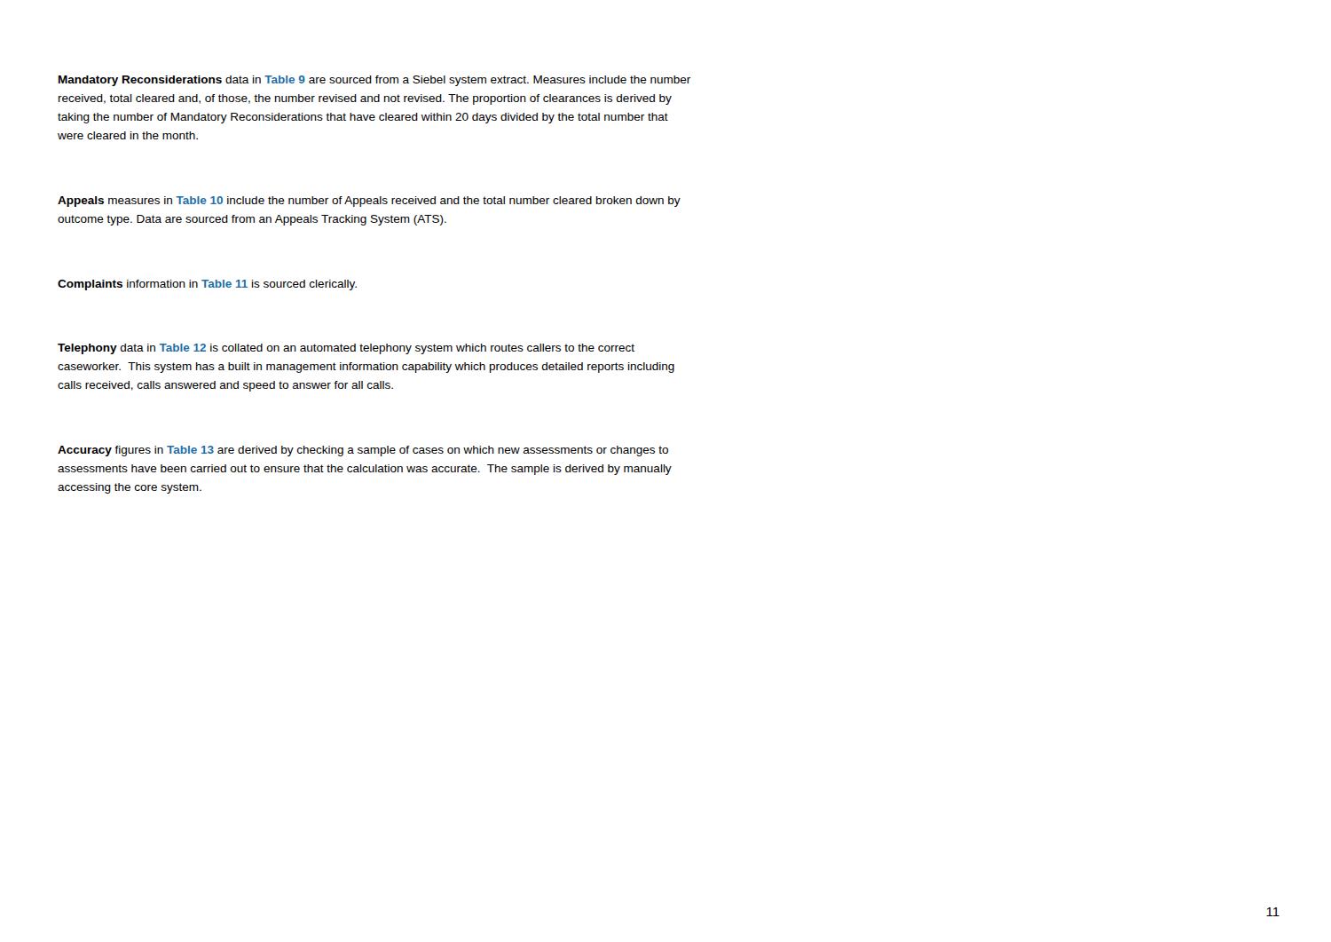Mandatory Reconsiderations data in Table 9 are sourced from a Siebel system extract. Measures include the number received, total cleared and, of those, the number revised and not revised. The proportion of clearances is derived by taking the number of Mandatory Reconsiderations that have cleared within 20 days divided by the total number that were cleared in the month.
Appeals measures in Table 10 include the number of Appeals received and the total number cleared broken down by outcome type. Data are sourced from an Appeals Tracking System (ATS).
Complaints information in Table 11 is sourced clerically.
Telephony data in Table 12 is collated on an automated telephony system which routes callers to the correct caseworker. This system has a built in management information capability which produces detailed reports including calls received, calls answered and speed to answer for all calls.
Accuracy figures in Table 13 are derived by checking a sample of cases on which new assessments or changes to assessments have been carried out to ensure that the calculation was accurate. The sample is derived by manually accessing the core system.
11